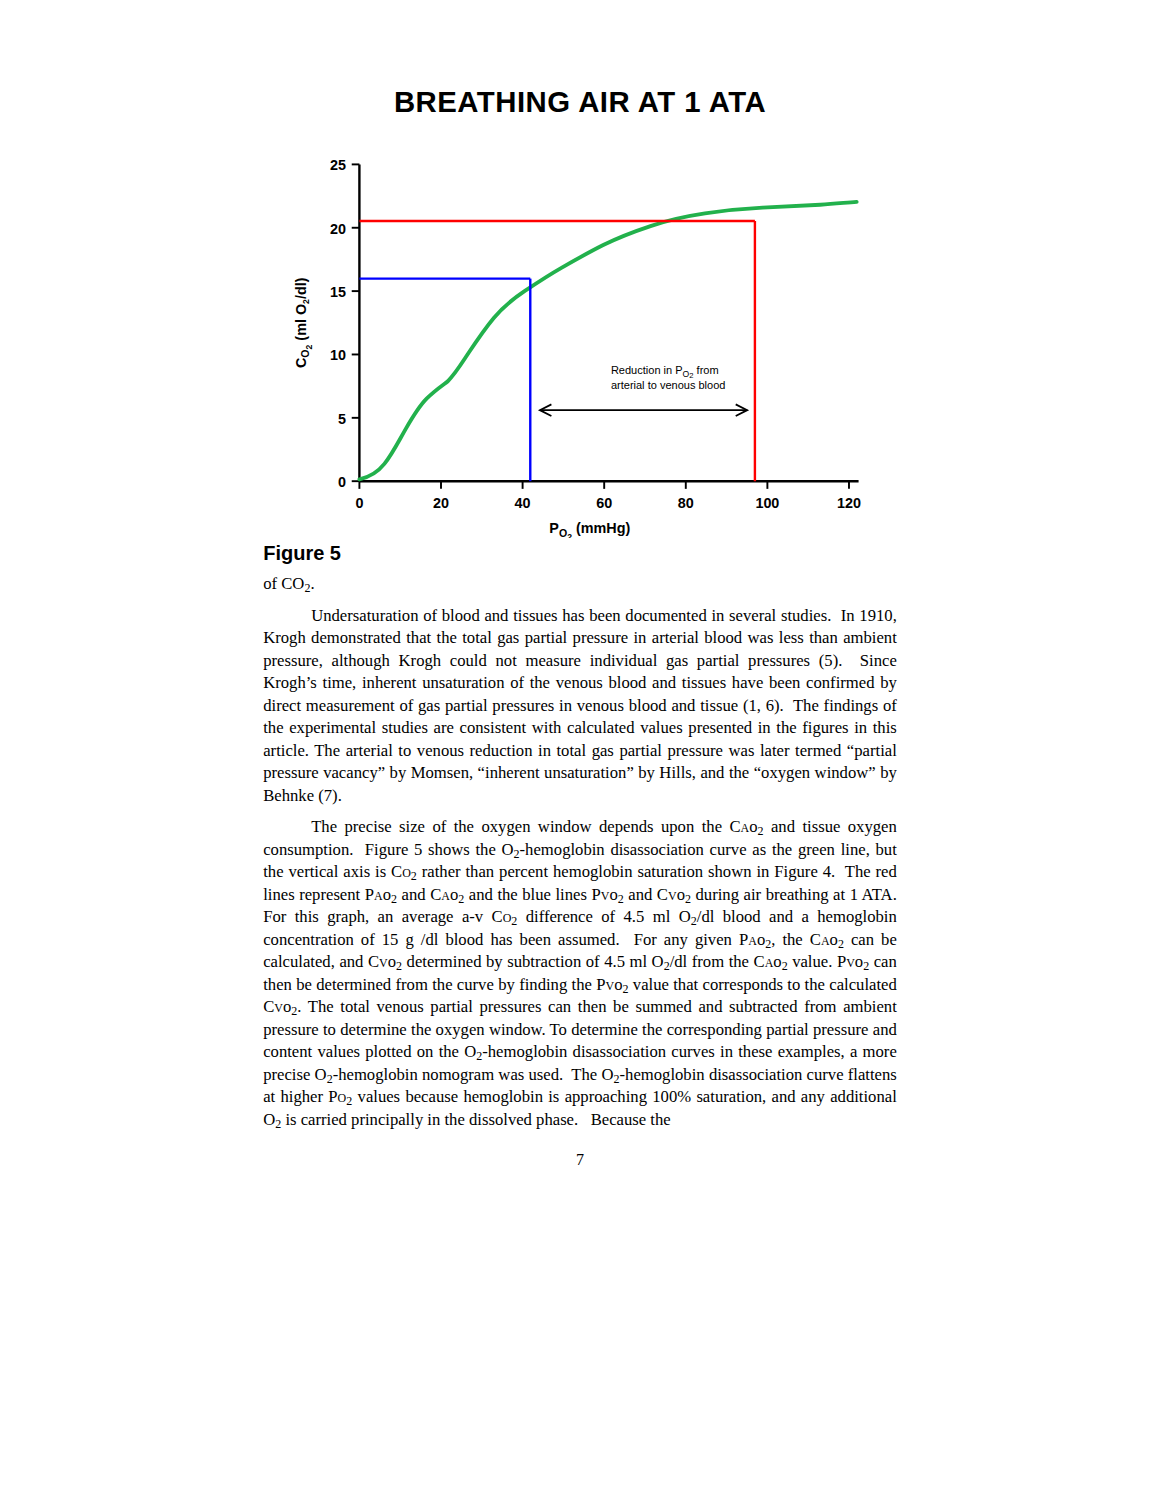BREATHING AIR AT 1 ATA
Plot geometry: x: Po2 0..120 mapped to px 90..600 y: Co2 0..25 mapped to px 370..40 0 5 10 15 20 25 0 20 40 60 80 100 120 PO2 (mmHg) CO2 (ml O2/dl) Reduction in PO2 from arterial to venous blood
Figure 5
of CO2.
Undersaturation of blood and tissues has been documented in several studies. In 1910, Krogh demonstrated that the total gas partial pressure in arterial blood was less than ambient pressure, although Krogh could not measure individual gas partial pressures (5). Since Krogh’s time, inherent unsaturation of the venous blood and tissues have been confirmed by direct measurement of gas partial pressures in venous blood and tissue (1, 6). The findings of the experimental studies are consistent with calculated values presented in the figures in this article. The arterial to venous reduction in total gas partial pressure was later termed “partial pressure vacancy” by Momsen, “inherent unsaturation” by Hills, and the “oxygen window” by Behnke (7).
The precise size of the oxygen window depends upon the Cao2 and tissue oxygen consumption. Figure 5 shows the O2-hemoglobin disassociation curve as the green line, but the vertical axis is Co 2 rather than percent hemoglobin saturation shown in Figure 4. The red lines represent Pao2 and Cao2 and the blue lines Pvo2 and Cvo2 during air breathing at 1 ATA. For this graph, an average a-v Co 2 difference of 4.5 ml O2/dl blood and a hemoglobin concentration of 15 g /dl blood has been assumed. For any given Pao2, the Cao2 can be calculated, and Cvo2 determined by subtraction of 4.5 ml O2/dl from the Cao2 value. Pvo2 can then be determined from the curve by finding the Pvo2 value that corresponds to the calculated Cvo2. The total venous partial pressures can then be summed and subtracted from ambient pressure to determine the oxygen window. To determine the corresponding partial pressure and content values plotted on the O2-hemoglobin disassociation curves in these examples, a more precise O2-hemoglobin nomogram was used. The O2-hemoglobin disassociation curve flattens at higher Po 2 values because hemoglobin is approaching 100% saturation, and any additional O2 is carried principally in the dissolved phase. Because the
7